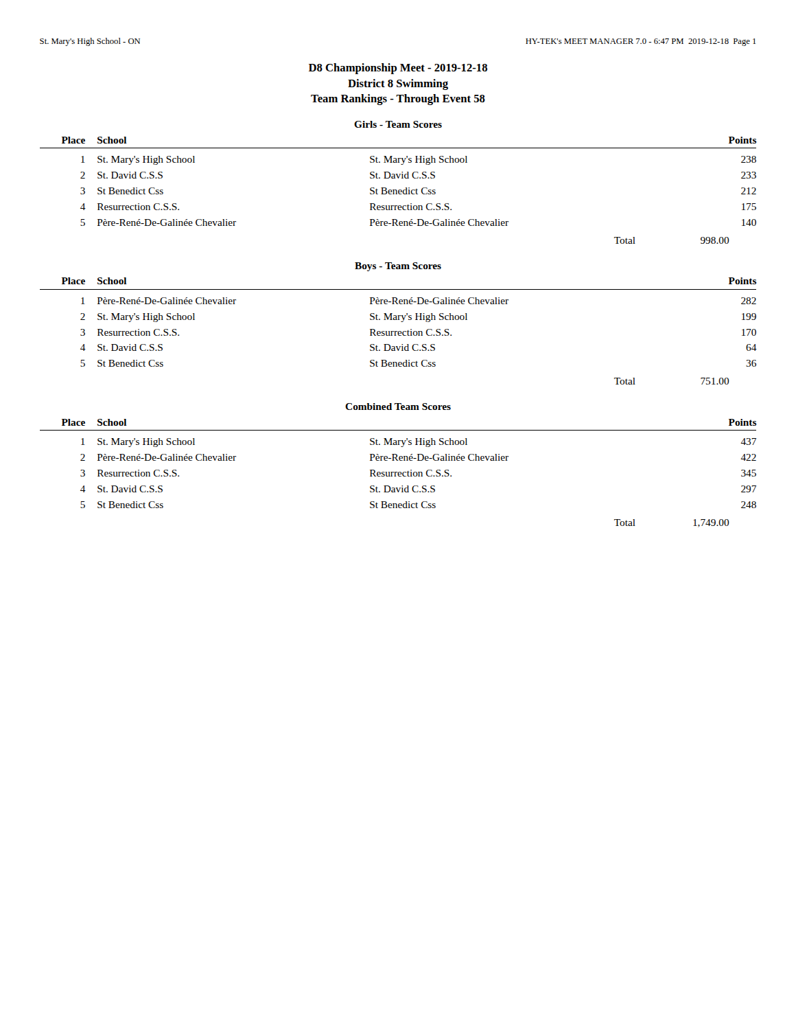St. Mary's High School - ON
HY-TEK's MEET MANAGER 7.0 - 6:47 PM 2019-12-18 Page 1
D8 Championship Meet - 2019-12-18
District 8 Swimming
Team Rankings - Through Event 58
Girls - Team Scores
| Place | School | | Points |
| --- | --- | --- | --- |
| 1 | St. Mary's High School | St. Mary's High School | 238 |
| 2 | St. David C.S.S | St. David C.S.S | 233 |
| 3 | St Benedict Css | St Benedict Css | 212 |
| 4 | Resurrection C.S.S. | Resurrection C.S.S. | 175 |
| 5 | Père-René-De-Galinée Chevalier | Père-René-De-Galinée Chevalier | 140 |
| | | Total | 998.00 |
Boys - Team Scores
| Place | School | | Points |
| --- | --- | --- | --- |
| 1 | Père-René-De-Galinée Chevalier | Père-René-De-Galinée Chevalier | 282 |
| 2 | St. Mary's High School | St. Mary's High School | 199 |
| 3 | Resurrection C.S.S. | Resurrection C.S.S. | 170 |
| 4 | St. David C.S.S | St. David C.S.S | 64 |
| 5 | St Benedict Css | St Benedict Css | 36 |
| | | Total | 751.00 |
Combined Team Scores
| Place | School | | Points |
| --- | --- | --- | --- |
| 1 | St. Mary's High School | St. Mary's High School | 437 |
| 2 | Père-René-De-Galinée Chevalier | Père-René-De-Galinée Chevalier | 422 |
| 3 | Resurrection C.S.S. | Resurrection C.S.S. | 345 |
| 4 | St. David C.S.S | St. David C.S.S | 297 |
| 5 | St Benedict Css | St Benedict Css | 248 |
| | | Total | 1,749.00 |